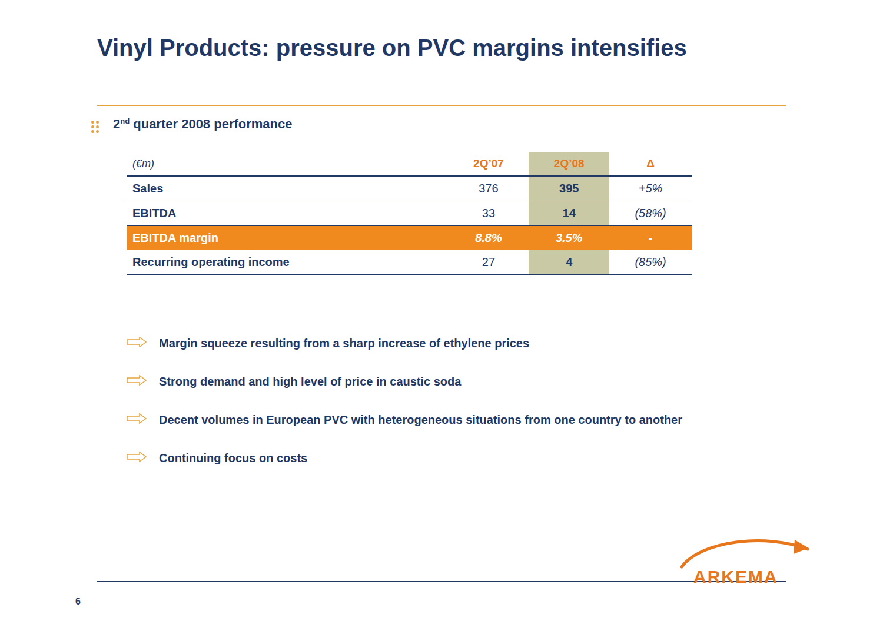Vinyl Products: pressure on PVC margins intensifies
2nd quarter 2008 performance
| (€m) | 2Q’07 | 2Q’08 | Δ |
| --- | --- | --- | --- |
| Sales | 376 | 395 | +5% |
| EBITDA | 33 | 14 | (58%) |
| EBITDA margin | 8.8% | 3.5% | - |
| Recurring operating income | 27 | 4 | (85%) |
Margin squeeze resulting from a sharp increase of ethylene prices
Strong demand and high level of price in caustic soda
Decent volumes in European PVC with heterogeneous situations from one country to another
Continuing focus on costs
6
ARKEMA